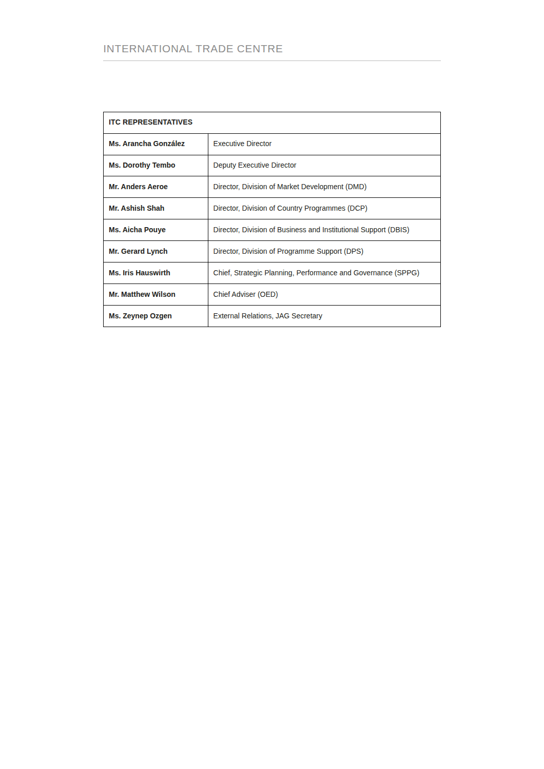International Trade Centre
| ITC REPRESENTATIVES |
| Ms. Arancha González | Executive Director |
| Ms. Dorothy Tembo | Deputy Executive Director |
| Mr. Anders Aeroe | Director, Division of Market Development (DMD) |
| Mr. Ashish Shah | Director, Division of Country Programmes (DCP) |
| Ms. Aicha Pouye | Director, Division of Business and Institutional Support (DBIS) |
| Mr. Gerard Lynch | Director, Division of Programme Support (DPS) |
| Ms. Iris Hauswirth | Chief, Strategic Planning, Performance and Governance (SPPG) |
| Mr. Matthew Wilson | Chief Adviser (OED) |
| Ms. Zeynep Ozgen | External Relations, JAG Secretary |